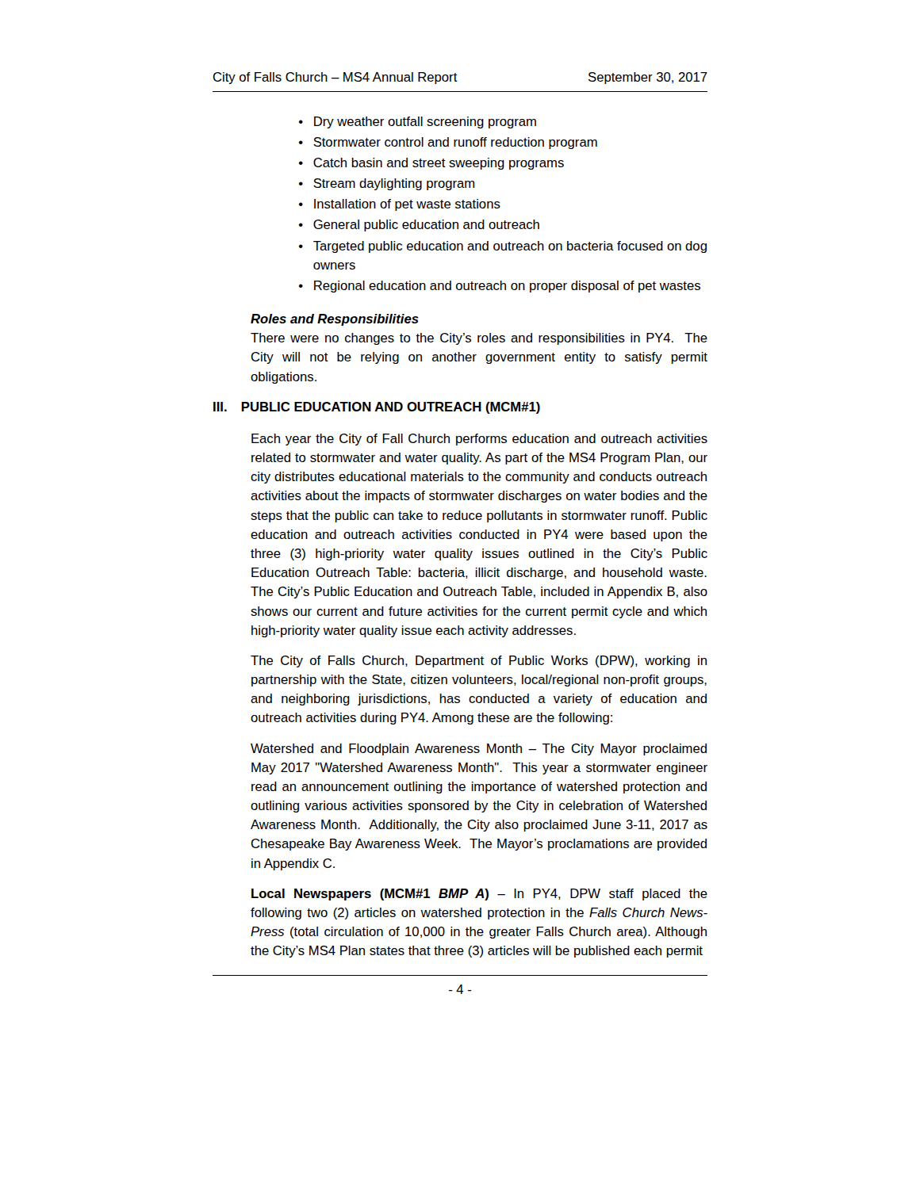City of Falls Church – MS4 Annual Report
September 30, 2017
Dry weather outfall screening program
Stormwater control and runoff reduction program
Catch basin and street sweeping programs
Stream daylighting program
Installation of pet waste stations
General public education and outreach
Targeted public education and outreach on bacteria focused on dog owners
Regional education and outreach on proper disposal of pet wastes
Roles and Responsibilities
There were no changes to the City’s roles and responsibilities in PY4. The City will not be relying on another government entity to satisfy permit obligations.
III.
PUBLIC EDUCATION AND OUTREACH (MCM#1)
Each year the City of Fall Church performs education and outreach activities related to stormwater and water quality. As part of the MS4 Program Plan, our city distributes educational materials to the community and conducts outreach activities about the impacts of stormwater discharges on water bodies and the steps that the public can take to reduce pollutants in stormwater runoff. Public education and outreach activities conducted in PY4 were based upon the three (3) high-priority water quality issues outlined in the City’s Public Education Outreach Table: bacteria, illicit discharge, and household waste. The City’s Public Education and Outreach Table, included in Appendix B, also shows our current and future activities for the current permit cycle and which high-priority water quality issue each activity addresses.
The City of Falls Church, Department of Public Works (DPW), working in partnership with the State, citizen volunteers, local/regional non-profit groups, and neighboring jurisdictions, has conducted a variety of education and outreach activities during PY4. Among these are the following:
Watershed and Floodplain Awareness Month – The City Mayor proclaimed May 2017 "Watershed Awareness Month". This year a stormwater engineer read an announcement outlining the importance of watershed protection and outlining various activities sponsored by the City in celebration of Watershed Awareness Month. Additionally, the City also proclaimed June 3-11, 2017 as Chesapeake Bay Awareness Week. The Mayor’s proclamations are provided in Appendix C.
Local Newspapers (MCM#1 BMP A) – In PY4, DPW staff placed the following two (2) articles on watershed protection in the Falls Church News-Press (total circulation of 10,000 in the greater Falls Church area). Although the City’s MS4 Plan states that three (3) articles will be published each permit
- 4 -